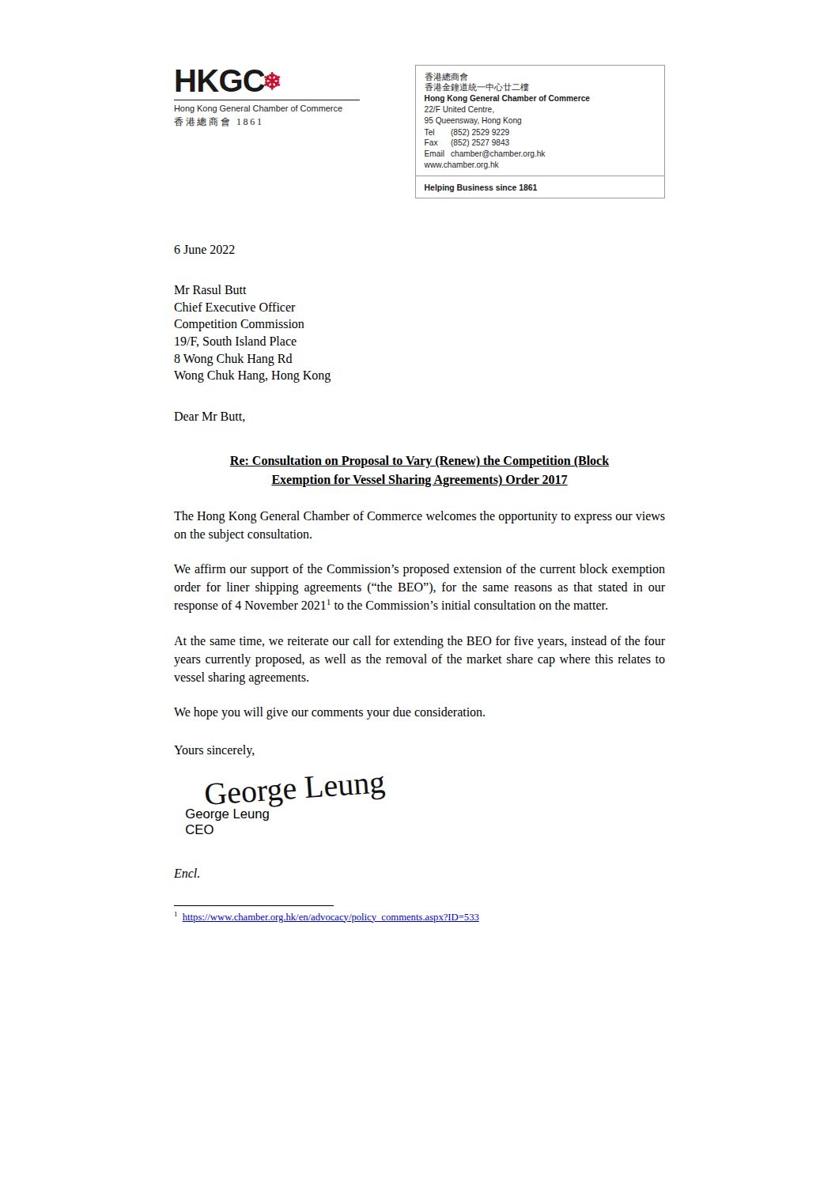HKGC❄
Hong Kong General Chamber of Commerce
香港總商會 1861
香港總商會
香港金鐘道統一中心廿二樓
Hong Kong General Chamber of Commerce
22/F United Centre,
95 Queensway, Hong Kong
| Tel | (852) 2529 9229 |
| Fax | (852) 2527 9843 |
| Email | chamber@chamber.org.hk |
www.chamber.org.hk
Helping Business since 1861
6 June 2022
Mr Rasul Butt
Chief Executive Officer
Competition Commission
19/F, South Island Place
8 Wong Chuk Hang Rd
Wong Chuk Hang, Hong Kong
Dear Mr Butt,
Re: Consultation on Proposal to Vary (Renew) the Competition (Block Exemption for Vessel Sharing Agreements) Order 2017
The Hong Kong General Chamber of Commerce welcomes the opportunity to express our views on the subject consultation.
We affirm our support of the Commission’s proposed extension of the current block exemption order for liner shipping agreements (“the BEO”), for the same reasons as that stated in our response of 4 November 20211 to the Commission’s initial consultation on the matter.
At the same time, we reiterate our call for extending the BEO for five years, instead of the four years currently proposed, as well as the removal of the market share cap where this relates to vessel sharing agreements.
We hope you will give our comments your due consideration.
Yours sincerely,
George Leung
George Leung
CEO
Encl.
1 https://www.chamber.org.hk/en/advocacy/policy_comments.aspx?ID=533